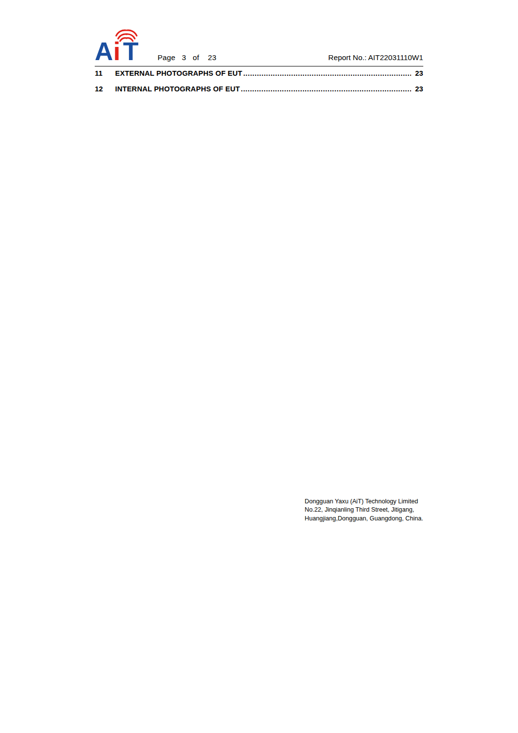A i T
Page 3 of 23
Report No.: AIT22031110W1
11 EXTERNAL PHOTOGRAPHS OF EUT .................................................................................................................. 23
12 INTERNAL PHOTOGRAPHS OF EUT .................................................................................................................. 23
Dongguan Yaxu (AiT) Technology Limited
No.22, Jinqianling Third Street, Jitigang,
Huangjiang,Dongguan, Guangdong, China.